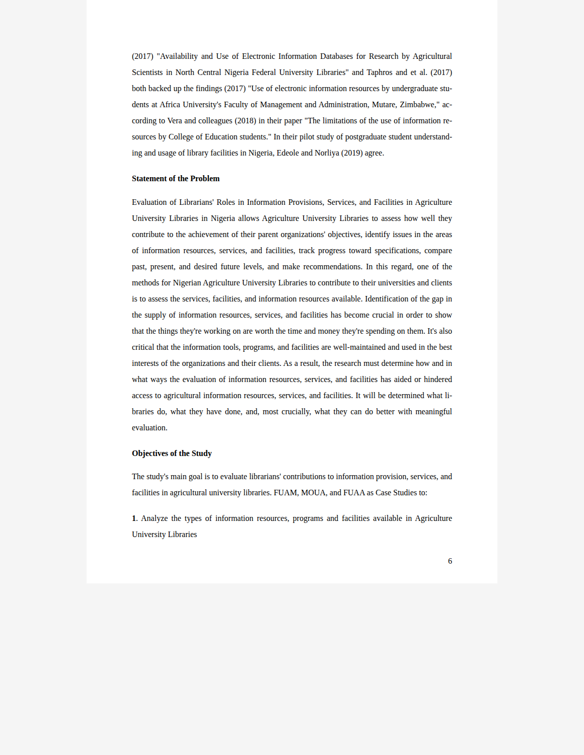(2017) "Availability and Use of Electronic Information Databases for Research by Agricultural Scientists in North Central Nigeria Federal University Libraries" and Taphros and et al. (2017) both backed up the findings (2017) "Use of electronic information resources by undergraduate students at Africa University's Faculty of Management and Administration, Mutare, Zimbabwe," according to Vera and colleagues (2018) in their paper "The limitations of the use of information resources by College of Education students." In their pilot study of postgraduate student understanding and usage of library facilities in Nigeria, Edeole and Norliya (2019) agree.
Statement of the Problem
Evaluation of Librarians' Roles in Information Provisions, Services, and Facilities in Agriculture University Libraries in Nigeria allows Agriculture University Libraries to assess how well they contribute to the achievement of their parent organizations' objectives, identify issues in the areas of information resources, services, and facilities, track progress toward specifications, compare past, present, and desired future levels, and make recommendations. In this regard, one of the methods for Nigerian Agriculture University Libraries to contribute to their universities and clients is to assess the services, facilities, and information resources available. Identification of the gap in the supply of information resources, services, and facilities has become crucial in order to show that the things they're working on are worth the time and money they're spending on them. It's also critical that the information tools, programs, and facilities are well-maintained and used in the best interests of the organizations and their clients. As a result, the research must determine how and in what ways the evaluation of information resources, services, and facilities has aided or hindered access to agricultural information resources, services, and facilities. It will be determined what libraries do, what they have done, and, most crucially, what they can do better with meaningful evaluation.
Objectives of the Study
The study's main goal is to evaluate librarians' contributions to information provision, services, and facilities in agricultural university libraries. FUAM, MOUA, and FUAA as Case Studies to:
1. Analyze the types of information resources, programs and facilities available in Agriculture University Libraries
6